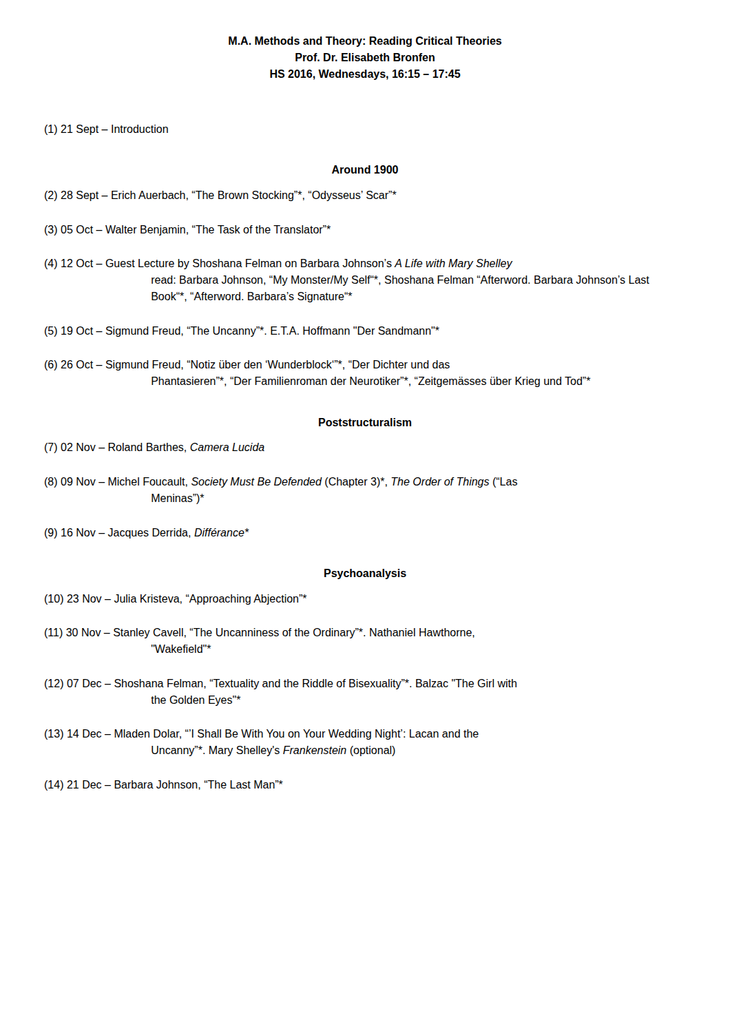M.A. Methods and Theory: Reading Critical Theories
Prof. Dr. Elisabeth Bronfen
HS 2016, Wednesdays, 16:15 – 17:45
(1) 21 Sept – Introduction
Around 1900
(2) 28 Sept – Erich Auerbach, “The Brown Stocking”*, “Odysseus’ Scar”*
(3) 05 Oct – Walter Benjamin, “The Task of the Translator”*
(4) 12 Oct – Guest Lecture by Shoshana Felman on Barbara Johnson’s A Life with Mary Shelley read: Barbara Johnson, “My Monster/My Self“*, Shoshana Felman “Afterword. Barbara Johnson’s Last Book“*, “Afterword. Barbara’s Signature“*
(5) 19 Oct – Sigmund Freud, “The Uncanny”*. E.T.A. Hoffmann "Der Sandmann"*
(6) 26 Oct – Sigmund Freud, “Notiz über den ‘Wunderblock‘”*, “Der Dichter und das Phantasieren”*, “Der Familienroman der Neurotiker”*, “Zeitgemässes über Krieg und Tod”*
Poststructuralism
(7) 02 Nov – Roland Barthes, Camera Lucida
(8) 09 Nov – Michel Foucault, Society Must Be Defended (Chapter 3)*, The Order of Things (“Las Meninas”)*
(9) 16 Nov – Jacques Derrida, Différance*
Psychoanalysis
(10) 23 Nov – Julia Kristeva, “Approaching Abjection”*
(11) 30 Nov – Stanley Cavell, “The Uncanniness of the Ordinary”*. Nathaniel Hawthorne, "Wakefield"*
(12) 07 Dec – Shoshana Felman, “Textuality and the Riddle of Bisexuality”*. Balzac "The Girl with the Golden Eyes"*
(13) 14 Dec – Mladen Dolar, “’I Shall Be With You on Your Wedding Night’: Lacan and the Uncanny”*. Mary Shelley's Frankenstein (optional)
(14) 21 Dec – Barbara Johnson, “The Last Man”*